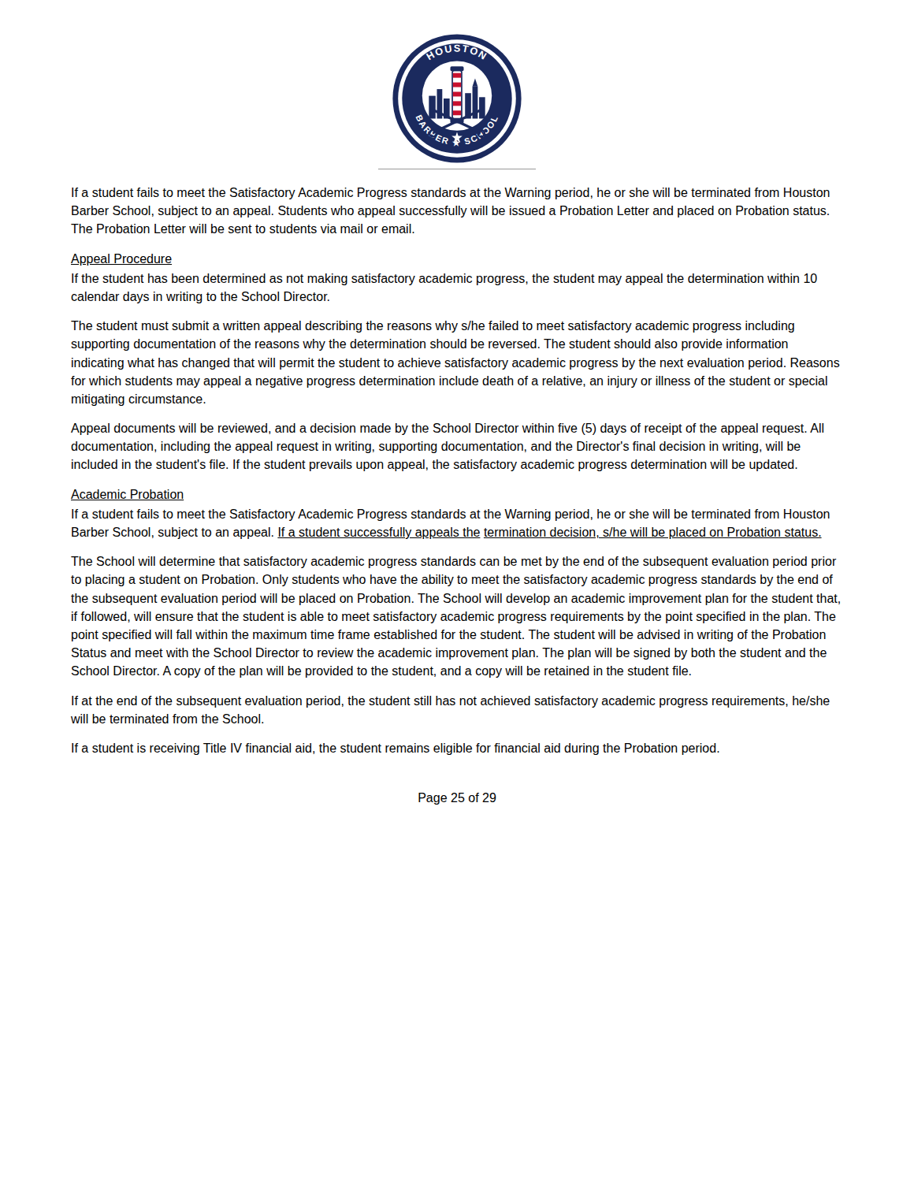HOUSTON BARBER ★ SCHOOL
If a student fails to meet the Satisfactory Academic Progress standards at the Warning period, he or she will be terminated from Houston Barber School, subject to an appeal. Students who appeal successfully will be issued a Probation Letter and placed on Probation status. The Probation Letter will be sent to students via mail or email.
Appeal Procedure
If the student has been determined as not making satisfactory academic progress, the student may appeal the determination within 10 calendar days in writing to the School Director.
The student must submit a written appeal describing the reasons why s/he failed to meet satisfactory academic progress including supporting documentation of the reasons why the determination should be reversed. The student should also provide information indicating what has changed that will permit the student to achieve satisfactory academic progress by the next evaluation period. Reasons for which students may appeal a negative progress determination include death of a relative, an injury or illness of the student or special mitigating circumstance.
Appeal documents will be reviewed, and a decision made by the School Director within five (5) days of receipt of the appeal request. All documentation, including the appeal request in writing, supporting documentation, and the Director's final decision in writing, will be included in the student's file. If the student prevails upon appeal, the satisfactory academic progress determination will be updated.
Academic Probation
If a student fails to meet the Satisfactory Academic Progress standards at the Warning period, he or she will be terminated from Houston Barber School, subject to an appeal. If a student successfully appeals the termination decision, s/he will be placed on Probation status.
The School will determine that satisfactory academic progress standards can be met by the end of the subsequent evaluation period prior to placing a student on Probation. Only students who have the ability to meet the satisfactory academic progress standards by the end of the subsequent evaluation period will be placed on Probation. The School will develop an academic improvement plan for the student that, if followed, will ensure that the student is able to meet satisfactory academic progress requirements by the point specified in the plan. The point specified will fall within the maximum time frame established for the student. The student will be advised in writing of the Probation Status and meet with the School Director to review the academic improvement plan. The plan will be signed by both the student and the School Director. A copy of the plan will be provided to the student, and a copy will be retained in the student file.
If at the end of the subsequent evaluation period, the student still has not achieved satisfactory academic progress requirements, he/she will be terminated from the School.
If a student is receiving Title IV financial aid, the student remains eligible for financial aid during the Probation period.
Page 25 of 29